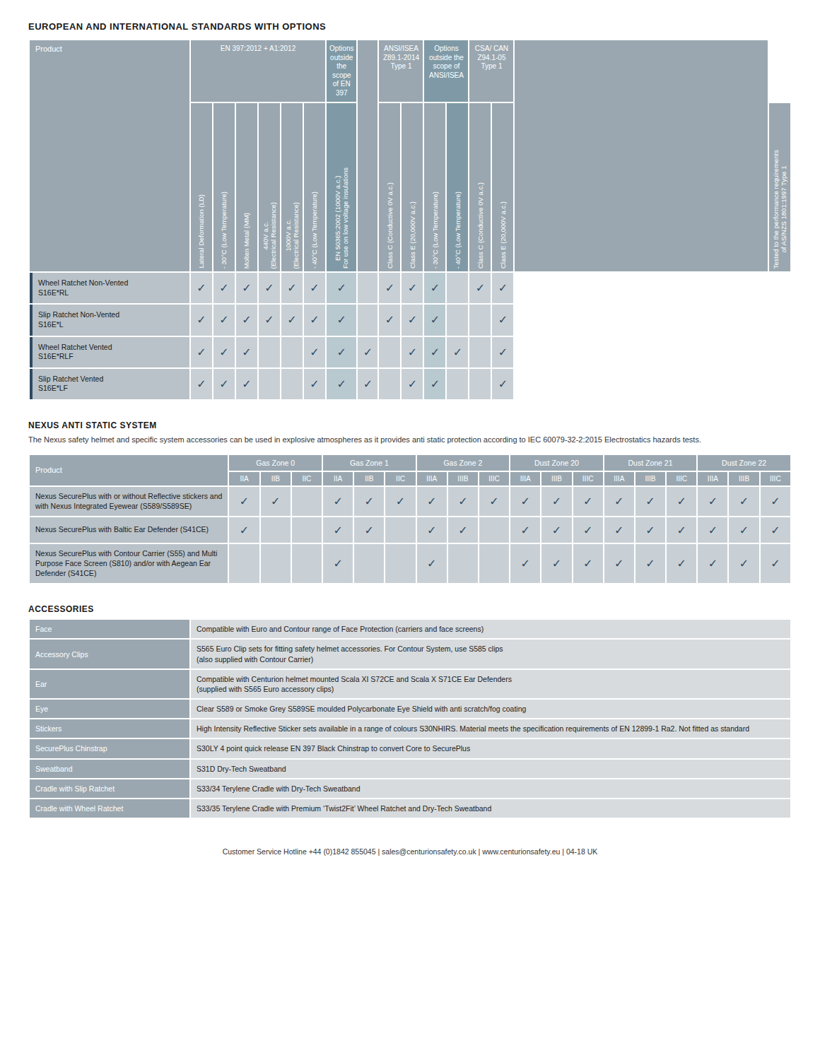EUROPEAN AND INTERNATIONAL STANDARDS WITH OPTIONS
| Product | EN 397:2012 + A1:2012 | Options outside the scope of EN 397 | | ANSI/ISEA Z89.1-2014 Type 1 | Options outside the scope of ANSI/ISEA | CSA/ CAN Z94.1-05 Type 1 | |
| --- | --- | --- | --- | --- | --- | --- | --- |
| Lateral Deformation (LD) | - 30°C (Low Temperature) | Molten Metal (MM) | 440V a.c. (Electrical Resistance) | 1000V a.c. (Electrical Resistance) | - 40°C (Low Temperature) | EN 50365:2002 (1000V a.c.) For use on low voltage insulations | Class C (Conductive 0V a.c.) | Class E (20,000V a.c.) | - 30°C (Low Temperature) | - 40°C (Low Temperature) | Class C (Conductive 0V a.c.) | Class E (20,000V a.c.) | Tested to the performance requirements of AS/NZS 1801:1997 Type 1 |
| Wheel Ratchet Non-Vented S16E*RL | ✓ | ✓ | ✓ | ✓ | ✓ | ✓ | ✓ | | ✓ | ✓ | ✓ | | ✓ | ✓ |
| Slip Ratchet Non-Vented S16E*L | ✓ | ✓ | ✓ | ✓ | ✓ | ✓ | ✓ | | ✓ | ✓ | ✓ | | | ✓ |
| Wheel Ratchet Vented S16E*RLF | ✓ | ✓ | ✓ | | | ✓ | ✓ | ✓ | | ✓ | ✓ | ✓ | | ✓ |
| Slip Ratchet Vented S16E*LF | ✓ | ✓ | ✓ | | | ✓ | ✓ | ✓ | | ✓ | ✓ | | | ✓ |
NEXUS ANTI STATIC SYSTEM
The Nexus safety helmet and specific system accessories can be used in explosive atmospheres as it provides anti static protection according to IEC 60079-32-2:2015 Electrostatics hazards tests.
| Product | Gas Zone 0 | Gas Zone 1 | Gas Zone 2 | Dust Zone 20 | Dust Zone 21 | Dust Zone 22 |
| --- | --- | --- | --- | --- | --- | --- |
| IIA | IIB | IIC | IIA | IIB | IIC | IIIA | IIIB | IIIC | IIIA | IIIB | IIIC | IIIA | IIIB | IIIC | IIIA | IIIB | IIIC |
| Nexus SecurePlus with or without Reflective stickers and with Nexus Integrated Eyewear (S589/S589SE) | ✓ | ✓ | | ✓ | ✓ | ✓ | ✓ | ✓ | ✓ | ✓ | ✓ | ✓ | ✓ | ✓ | ✓ | ✓ | ✓ | ✓ |
| Nexus SecurePlus with Baltic Ear Defender (S41CE) | ✓ | | | ✓ | ✓ | | ✓ | ✓ | | ✓ | ✓ | ✓ | ✓ | ✓ | ✓ | ✓ | ✓ | ✓ |
| Nexus SecurePlus with Contour Carrier (S55) and Multi Purpose Face Screen (S810) and/or with Aegean Ear Defender (S41CE) | | | | ✓ | | | ✓ | | | ✓ | ✓ | ✓ | ✓ | ✓ | ✓ | ✓ | ✓ | ✓ |
ACCESSORIES
| Face | Compatible with Euro and Contour range of Face Protection (carriers and face screens) |
| Accessory Clips | S565 Euro Clip sets for fitting safety helmet accessories. For Contour System, use S585 clips (also supplied with Contour Carrier) |
| Ear | Compatible with Centurion helmet mounted Scala XI S72CE and Scala X S71CE Ear Defenders (supplied with S565 Euro accessory clips) |
| Eye | Clear S589 or Smoke Grey S589SE moulded Polycarbonate Eye Shield with anti scratch/fog coating |
| Stickers | High Intensity Reflective Sticker sets available in a range of colours S30NHIRS. Material meets the specification requirements of EN 12899-1 Ra2. Not fitted as standard |
| SecurePlus Chinstrap | S30LY 4 point quick release EN 397 Black Chinstrap to convert Core to SecurePlus |
| Sweatband | S31D Dry-Tech Sweatband |
| Cradle with Slip Ratchet | S33/34 Terylene Cradle with Dry-Tech Sweatband |
| Cradle with Wheel Ratchet | S33/35 Terylene Cradle with Premium ‘Twist2Fit’ Wheel Ratchet and Dry-Tech Sweatband |
Customer Service Hotline +44 (0)1842 855045 | sales@centurionsafety.co.uk | www.centurionsafety.eu | 04-18 UK